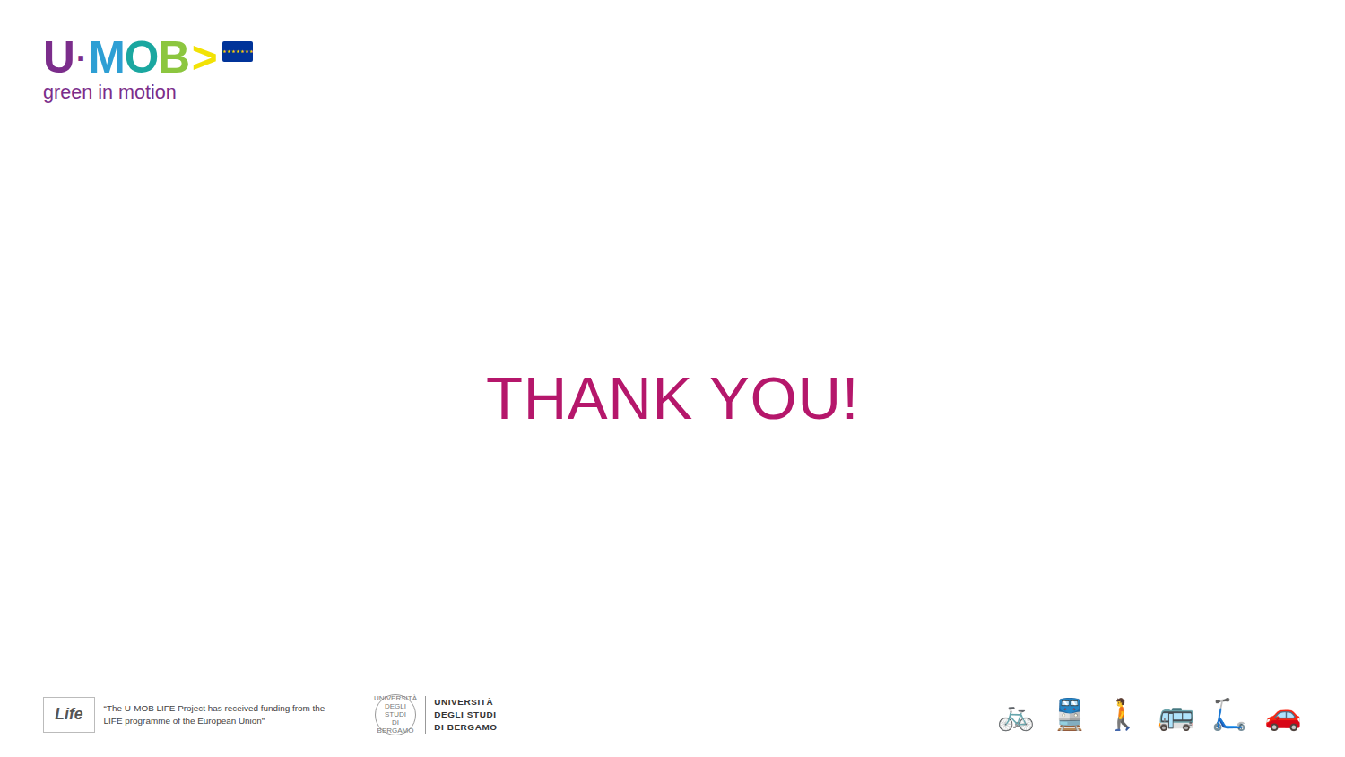U·MOB>
green in motion
THANK YOU!
Life
“The U·MOB LIFE Project has received funding from the LIFE programme of the European Union”
UNIVERSITÀ
DEGLI STUDI
DI BERGAMO
UNIVERSITÀ DEGLI STUDI DI BERGAMO
🚲 🚆 🚶 🚌 🛴 🚗